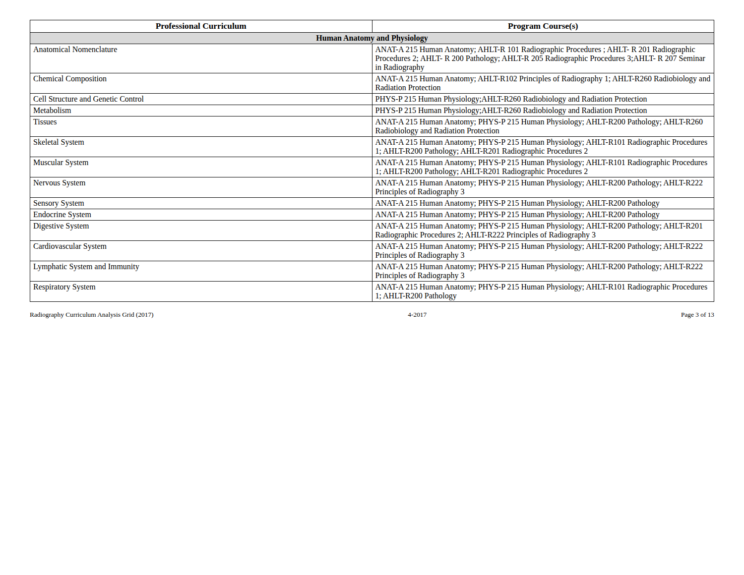| Professional Curriculum | Program Course(s) |
| --- | --- |
| Human Anatomy and Physiology |
| Anatomical Nomenclature | ANAT-A 215 Human Anatomy; AHLT-R 101 Radiographic Procedures ; AHLT- R 201 Radiographic Procedures 2; AHLT- R 200 Pathology; AHLT-R 205 Radiographic Procedures 3;AHLT- R 207 Seminar in Radiography |
| Chemical Composition | ANAT-A 215 Human Anatomy; AHLT-R102 Principles of Radiography 1; AHLT-R260 Radiobiology and Radiation Protection |
| Cell Structure and Genetic Control | PHYS-P 215 Human Physiology;AHLT-R260 Radiobiology and Radiation Protection |
| Metabolism | PHYS-P 215 Human Physiology;AHLT-R260 Radiobiology and Radiation Protection |
| Tissues | ANAT-A 215 Human Anatomy; PHYS-P 215 Human Physiology; AHLT-R200 Pathology; AHLT-R260 Radiobiology and Radiation Protection |
| Skeletal System | ANAT-A 215 Human Anatomy; PHYS-P 215 Human Physiology; AHLT-R101 Radiographic Procedures 1; AHLT-R200 Pathology; AHLT-R201 Radiographic Procedures 2 |
| Muscular System | ANAT-A 215 Human Anatomy; PHYS-P 215 Human Physiology; AHLT-R101 Radiographic Procedures 1; AHLT-R200 Pathology; AHLT-R201 Radiographic Procedures 2 |
| Nervous System | ANAT-A 215 Human Anatomy; PHYS-P 215 Human Physiology; AHLT-R200 Pathology; AHLT-R222 Principles of Radiography 3 |
| Sensory System | ANAT-A 215 Human Anatomy; PHYS-P 215 Human Physiology; AHLT-R200 Pathology |
| Endocrine System | ANAT-A 215 Human Anatomy; PHYS-P 215 Human Physiology; AHLT-R200 Pathology |
| Digestive System | ANAT-A 215 Human Anatomy; PHYS-P 215 Human Physiology; AHLT-R200 Pathology; AHLT-R201 Radiographic Procedures 2; AHLT-R222 Principles of Radiography 3 |
| Cardiovascular System | ANAT-A 215 Human Anatomy; PHYS-P 215 Human Physiology; AHLT-R200 Pathology; AHLT-R222 Principles of Radiography 3 |
| Lymphatic System and Immunity | ANAT-A 215 Human Anatomy; PHYS-P 215 Human Physiology; AHLT-R200 Pathology; AHLT-R222 Principles of Radiography 3 |
| Respiratory System | ANAT-A 215 Human Anatomy; PHYS-P 215 Human Physiology; AHLT-R101 Radiographic Procedures 1; AHLT-R200 Pathology |
Radiography Curriculum Analysis Grid (2017) 4-2017 Page 3 of 13